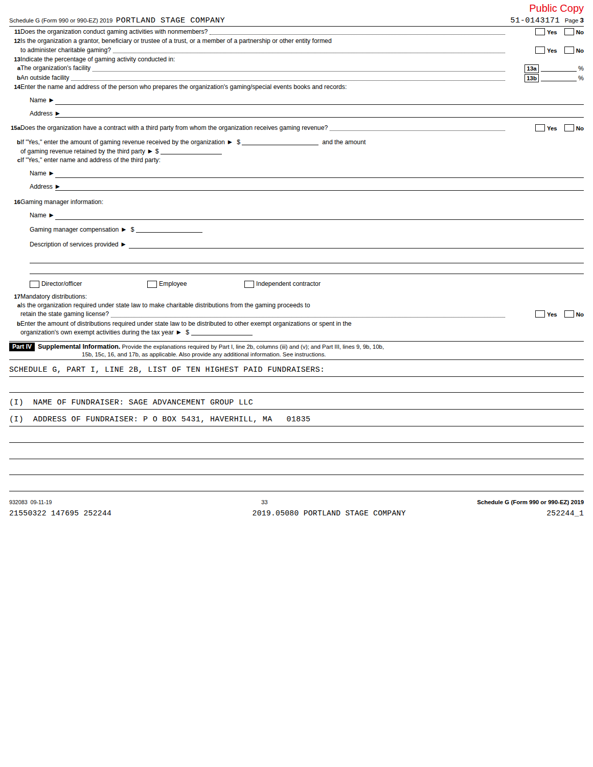Public Copy
Schedule G (Form 990 or 990-EZ) 2019 PORTLAND STAGE COMPANY
51-0143171 Page 3
| 11 | Does the organization conduct gaming activities with nonmembers? | Yes No |
| 12 | Is the organization a grantor, beneficiary or trustee of a trust, or a member of a partnership or other entity formed | |
| | to administer charitable gaming? | Yes No |
| 13 | Indicate the percentage of gaming activity conducted in: |
| a | The organization's facility | 13a % |
| b | An outside facility | 13b % |
| 14 | Enter the name and address of the person who prepares the organization's gaming/special events books and records: |
Name ►
Address ►
| 15a | Does the organization have a contract with a third party from whom the organization receives gaming revenue? | Yes No |
| b | If "Yes," enter the amount of gaming revenue received by the organization ► $ and the amount |
| | of gaming revenue retained by the third party ► $ |
| c | If "Yes," enter name and address of the third party: |
Name ►
Address ►
| 16 | Gaming manager information: |
Name ►
Gaming manager compensation ► $
Description of services provided ►
Director/officer
Employee
Independent contractor
| 17 | Mandatory distributions: | |
| a | Is the organization required under state law to make charitable distributions from the gaming proceeds to | |
| | retain the state gaming license? | Yes No |
| b | Enter the amount of distributions required under state law to be distributed to other exempt organizations or spent in the |
| | organization's own exempt activities during the tax year ► $ |
Part IV
Supplemental Information. Provide the explanations required by Part I, line 2b, columns (iii) and (v); and Part III, lines 9, 9b, 10b, 15b, 15c, 16, and 17b, as applicable. Also provide any additional information. See instructions.
SCHEDULE G, PART I, LINE 2B, LIST OF TEN HIGHEST PAID FUNDRAISERS:
(I) NAME OF FUNDRAISER: SAGE ADVANCEMENT GROUP LLC
(I) ADDRESS OF FUNDRAISER: P O BOX 5431, HAVERHILL, MA 01835
932083 09-11-19
33
Schedule G (Form 990 or 990-EZ) 2019
21550322 147695 252244
2019.05080 PORTLAND STAGE COMPANY
252244_1